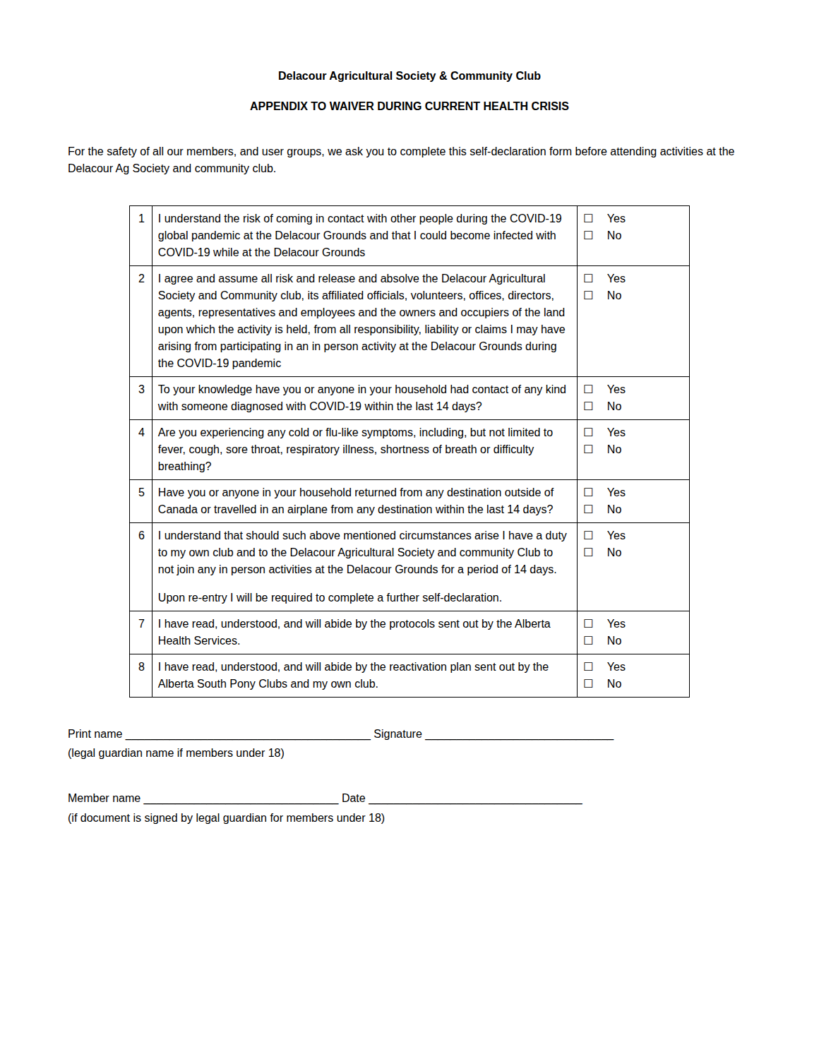Delacour Agricultural Society & Community Club
APPENDIX TO WAIVER DURING CURRENT HEALTH CRISIS
For the safety of all our members, and user groups, we ask you to complete this self-declaration form before attending activities at the Delacour Ag Society and community club.
| 1 | I understand the risk of coming in contact with other people during the COVID-19 global pandemic at the Delacour Grounds and that I could become infected with COVID-19 while at the Delacour Grounds | ☐ Yes ☐ No |
| 2 | I agree and assume all risk and release and absolve the Delacour Agricultural Society and Community club, its affiliated officials, volunteers, offices, directors, agents, representatives and employees and the owners and occupiers of the land upon which the activity is held, from all responsibility, liability or claims I may have arising from participating in an in person activity at the Delacour Grounds during the COVID-19 pandemic | ☐ Yes ☐ No |
| 3 | To your knowledge have you or anyone in your household had contact of any kind with someone diagnosed with COVID-19 within the last 14 days? | ☐ Yes ☐ No |
| 4 | Are you experiencing any cold or flu-like symptoms, including, but not limited to fever, cough, sore throat, respiratory illness, shortness of breath or difficulty breathing? | ☐ Yes ☐ No |
| 5 | Have you or anyone in your household returned from any destination outside of Canada or travelled in an airplane from any destination within the last 14 days? | ☐ Yes ☐ No |
| 6 | I understand that should such above mentioned circumstances arise I have a duty to my own club and to the Delacour Agricultural Society and community Club to not join any in person activities at the Delacour Grounds for a period of 14 days. Upon re-entry I will be required to complete a further self-declaration. | ☐ Yes ☐ No |
| 7 | I have read, understood, and will abide by the protocols sent out by the Alberta Health Services. | ☐ Yes ☐ No |
| 8 | I have read, understood, and will abide by the reactivation plan sent out by the Alberta South Pony Clubs and my own club. | ☐ Yes ☐ No |
Print name _______________________________________ Signature ______________________________
(legal guardian name if members under 18)
Member name _______________________________ Date __________________________________
(if document is signed by legal guardian for members under 18)